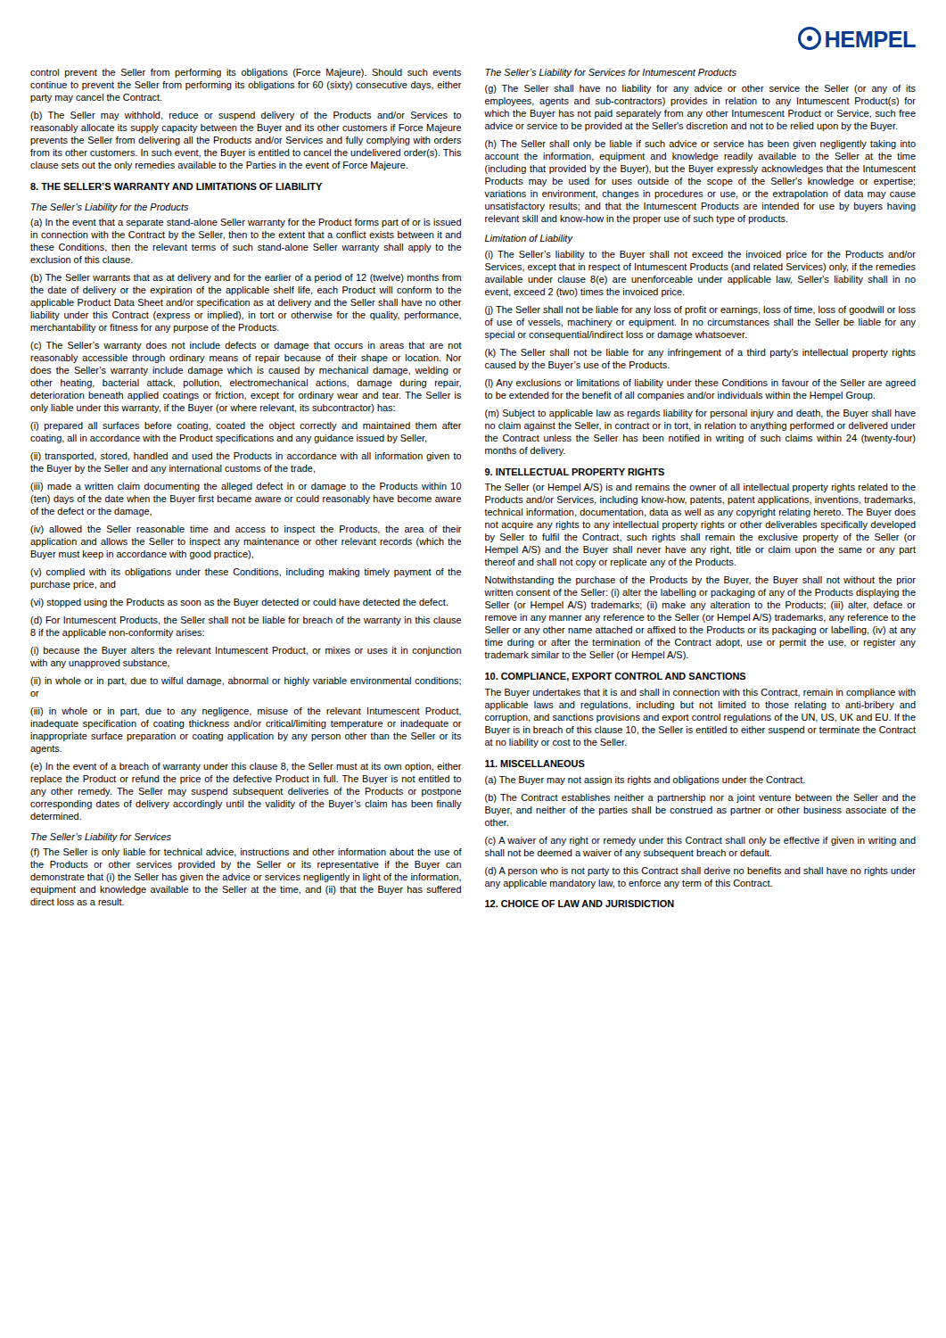HEMPEL
control prevent the Seller from performing its obligations (Force Majeure). Should such events continue to prevent the Seller from performing its obligations for 60 (sixty) consecutive days, either party may cancel the Contract.
(b) The Seller may withhold, reduce or suspend delivery of the Products and/or Services to reasonably allocate its supply capacity between the Buyer and its other customers if Force Majeure prevents the Seller from delivering all the Products and/or Services and fully complying with orders from its other customers. In such event, the Buyer is entitled to cancel the undelivered order(s). This clause sets out the only remedies available to the Parties in the event of Force Majeure.
8. THE SELLER’S WARRANTY AND LIMITATIONS OF LIABILITY
The Seller’s Liability for the Products
(a) In the event that a separate stand-alone Seller warranty for the Product forms part of or is issued in connection with the Contract by the Seller, then to the extent that a conflict exists between it and these Conditions, then the relevant terms of such stand-alone Seller warranty shall apply to the exclusion of this clause.
(b) The Seller warrants that as at delivery and for the earlier of a period of 12 (twelve) months from the date of delivery or the expiration of the applicable shelf life, each Product will conform to the applicable Product Data Sheet and/or specification as at delivery and the Seller shall have no other liability under this Contract (express or implied), in tort or otherwise for the quality, performance, merchantability or fitness for any purpose of the Products.
(c) The Seller’s warranty does not include defects or damage that occurs in areas that are not reasonably accessible through ordinary means of repair because of their shape or location. Nor does the Seller’s warranty include damage which is caused by mechanical damage, welding or other heating, bacterial attack, pollution, electromechanical actions, damage during repair, deterioration beneath applied coatings or friction, except for ordinary wear and tear. The Seller is only liable under this warranty, if the Buyer (or where relevant, its subcontractor) has:
(i) prepared all surfaces before coating, coated the object correctly and maintained them after coating, all in accordance with the Product specifications and any guidance issued by Seller,
(ii) transported, stored, handled and used the Products in accordance with all information given to the Buyer by the Seller and any international customs of the trade,
(iii) made a written claim documenting the alleged defect in or damage to the Products within 10 (ten) days of the date when the Buyer first became aware or could reasonably have become aware of the defect or the damage,
(iv) allowed the Seller reasonable time and access to inspect the Products, the area of their application and allows the Seller to inspect any maintenance or other relevant records (which the Buyer must keep in accordance with good practice),
(v) complied with its obligations under these Conditions, including making timely payment of the purchase price, and
(vi) stopped using the Products as soon as the Buyer detected or could have detected the defect.
(d) For Intumescent Products, the Seller shall not be liable for breach of the warranty in this clause 8 if the applicable non-conformity arises:
(i) because the Buyer alters the relevant Intumescent Product, or mixes or uses it in conjunction with any unapproved substance,
(ii) in whole or in part, due to wilful damage, abnormal or highly variable environmental conditions; or
(iii) in whole or in part, due to any negligence, misuse of the relevant Intumescent Product, inadequate specification of coating thickness and/or critical/limiting temperature or inadequate or inappropriate surface preparation or coating application by any person other than the Seller or its agents.
(e) In the event of a breach of warranty under this clause 8, the Seller must at its own option, either replace the Product or refund the price of the defective Product in full. The Buyer is not entitled to any other remedy. The Seller may suspend subsequent deliveries of the Products or postpone corresponding dates of delivery accordingly until the validity of the Buyer’s claim has been finally determined.
The Seller’s Liability for Services
(f) The Seller is only liable for technical advice, instructions and other information about the use of the Products or other services provided by the Seller or its representative if the Buyer can demonstrate that (i) the Seller has given the advice or services negligently in light of the information, equipment and knowledge available to the Seller at the time, and (ii) that the Buyer has suffered direct loss as a result.
The Seller’s Liability for Services for Intumescent Products
(g) The Seller shall have no liability for any advice or other service the Seller (or any of its employees, agents and sub-contractors) provides in relation to any Intumescent Product(s) for which the Buyer has not paid separately from any other Intumescent Product or Service, such free advice or service to be provided at the Seller's discretion and not to be relied upon by the Buyer.
(h) The Seller shall only be liable if such advice or service has been given negligently taking into account the information, equipment and knowledge readily available to the Seller at the time (including that provided by the Buyer), but the Buyer expressly acknowledges that the Intumescent Products may be used for uses outside of the scope of the Seller's knowledge or expertise; variations in environment, changes in procedures or use, or the extrapolation of data may cause unsatisfactory results; and that the Intumescent Products are intended for use by buyers having relevant skill and know-how in the proper use of such type of products.
Limitation of Liability
(i) The Seller’s liability to the Buyer shall not exceed the invoiced price for the Products and/or Services, except that in respect of Intumescent Products (and related Services) only, if the remedies available under clause 8(e) are unenforceable under applicable law, Seller's liability shall in no event, exceed 2 (two) times the invoiced price.
(j) The Seller shall not be liable for any loss of profit or earnings, loss of time, loss of goodwill or loss of use of vessels, machinery or equipment. In no circumstances shall the Seller be liable for any special or consequential/indirect loss or damage whatsoever.
(k) The Seller shall not be liable for any infringement of a third party’s intellectual property rights caused by the Buyer’s use of the Products.
(l) Any exclusions or limitations of liability under these Conditions in favour of the Seller are agreed to be extended for the benefit of all companies and/or individuals within the Hempel Group.
(m) Subject to applicable law as regards liability for personal injury and death, the Buyer shall have no claim against the Seller, in contract or in tort, in relation to anything performed or delivered under the Contract unless the Seller has been notified in writing of such claims within 24 (twenty-four) months of delivery.
9. INTELLECTUAL PROPERTY RIGHTS
The Seller (or Hempel A/S) is and remains the owner of all intellectual property rights related to the Products and/or Services, including know-how, patents, patent applications, inventions, trademarks, technical information, documentation, data as well as any copyright relating hereto. The Buyer does not acquire any rights to any intellectual property rights or other deliverables specifically developed by Seller to fulfil the Contract, such rights shall remain the exclusive property of the Seller (or Hempel A/S) and the Buyer shall never have any right, title or claim upon the same or any part thereof and shall not copy or replicate any of the Products.
Notwithstanding the purchase of the Products by the Buyer, the Buyer shall not without the prior written consent of the Seller: (i) alter the labelling or packaging of any of the Products displaying the Seller (or Hempel A/S) trademarks; (ii) make any alteration to the Products; (iii) alter, deface or remove in any manner any reference to the Seller (or Hempel A/S) trademarks, any reference to the Seller or any other name attached or affixed to the Products or its packaging or labelling, (iv) at any time during or after the termination of the Contract adopt, use or permit the use, or register any trademark similar to the Seller (or Hempel A/S).
10. COMPLIANCE, EXPORT CONTROL AND SANCTIONS
The Buyer undertakes that it is and shall in connection with this Contract, remain in compliance with applicable laws and regulations, including but not limited to those relating to anti-bribery and corruption, and sanctions provisions and export control regulations of the UN, US, UK and EU. If the Buyer is in breach of this clause 10, the Seller is entitled to either suspend or terminate the Contract at no liability or cost to the Seller.
11. MISCELLANEOUS
(a) The Buyer may not assign its rights and obligations under the Contract.
(b) The Contract establishes neither a partnership nor a joint venture between the Seller and the Buyer, and neither of the parties shall be construed as partner or other business associate of the other.
(c) A waiver of any right or remedy under this Contract shall only be effective if given in writing and shall not be deemed a waiver of any subsequent breach or default.
(d) A person who is not party to this Contract shall derive no benefits and shall have no rights under any applicable mandatory law, to enforce any term of this Contract.
12. CHOICE OF LAW AND JURISDICTION